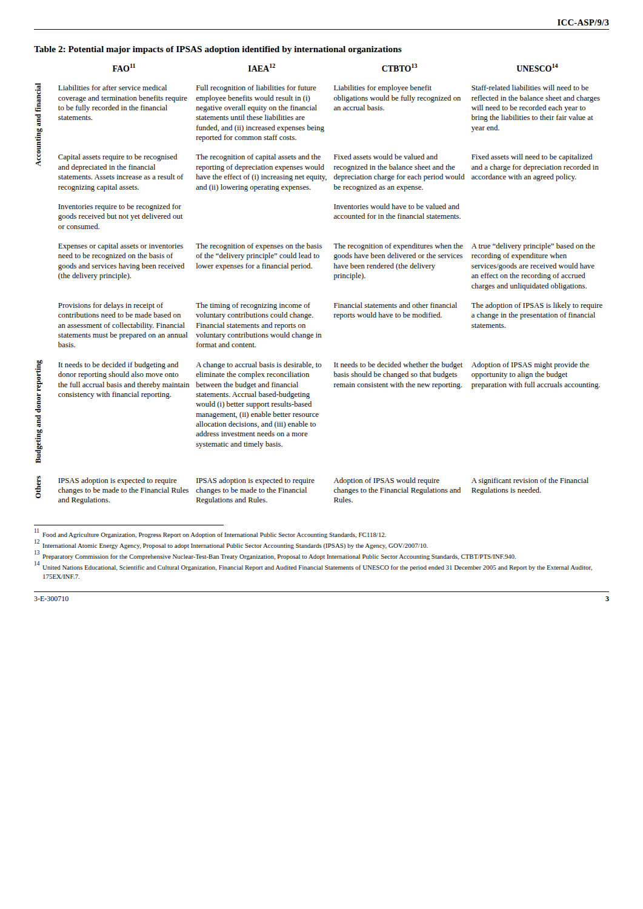ICC-ASP/9/3
Table 2: Potential major impacts of IPSAS adoption identified by international organizations
| | FAO 11 | IAEA 12 | CTBTO 13 | UNESCO 14 |
| --- | --- | --- | --- | --- |
| Accounting and financial | Liabilities for after service medical coverage and termination benefits require to be fully recorded in the financial statements. | Full recognition of liabilities for future employee benefits would result in (i) negative overall equity on the financial statements until these liabilities are funded, and (ii) increased expenses being reported for common staff costs. | Liabilities for employee benefit obligations would be fully recognized on an accrual basis. | Staff-related liabilities will need to be reflected in the balance sheet and charges will need to be recorded each year to bring the liabilities to their fair value at year end. |
| Capital assets require to be recognised and depreciated in the financial statements. Assets increase as a result of recognizing capital assets. | The recognition of capital assets and the reporting of depreciation expenses would have the effect of (i) increasing net equity, and (ii) lowering operating expenses. | Fixed assets would be valued and recognized in the balance sheet and the depreciation charge for each period would be recognized as an expense. | Fixed assets will need to be capitalized and a charge for depreciation recorded in accordance with an agreed policy. |
| Inventories require to be recognized for goods received but not yet delivered out or consumed. | | Inventories would have to be valued and accounted for in the financial statements. | |
| Expenses or capital assets or inventories need to be recognized on the basis of goods and services having been received (the delivery principle). | The recognition of expenses on the basis of the “delivery principle” could lead to lower expenses for a financial period. | The recognition of expenditures when the goods have been delivered or the services have been rendered (the delivery principle). | A true “delivery principle” based on the recording of expenditure when services/goods are received would have an effect on the recording of accrued charges and unliquidated obligations. |
| Provisions for delays in receipt of contributions need to be made based on an assessment of collectability. Financial statements must be prepared on an annual basis. | The timing of recognizing income of voluntary contributions could change. Financial statements and reports on voluntary contributions would change in format and content. | Financial statements and other financial reports would have to be modified. | The adoption of IPSAS is likely to require a change in the presentation of financial statements. |
| Budgeting and donor reporting | It needs to be decided if budgeting and donor reporting should also move onto the full accrual basis and thereby maintain consistency with financial reporting. | A change to accrual basis is desirable, to eliminate the complex reconciliation between the budget and financial statements. Accrual based-budgeting would (i) better support results-based management, (ii) enable better resource allocation decisions, and (iii) enable to address investment needs on a more systematic and timely basis. | It needs to be decided whether the budget basis should be changed so that budgets remain consistent with the new reporting. | Adoption of IPSAS might provide the opportunity to align the budget preparation with full accruals accounting. |
| Others | IPSAS adoption is expected to require changes to be made to the Financial Rules and Regulations. | IPSAS adoption is expected to require changes to be made to the Financial Regulations and Rules. | Adoption of IPSAS would require changes to the Financial Regulations and Rules. | A significant revision of the Financial Regulations is needed. |
11 Food and Agriculture Organization, Progress Report on Adoption of International Public Sector Accounting Standards, FC118/12.
12 International Atomic Energy Agency, Proposal to adopt International Public Sector Accounting Standards (IPSAS) by the Agency, GOV/2007/10.
13 Preparatory Commission for the Comprehensive Nuclear-Test-Ban Treaty Organization, Proposal to Adopt International Public Sector Accounting Standards, CTBT/PTS/INF.940.
14 United Nations Educational, Scientific and Cultural Organization, Financial Report and Audited Financial Statements of UNESCO for the period ended 31 December 2005 and Report by the External Auditor, 175EX/INF.7.
3-E-300710
3